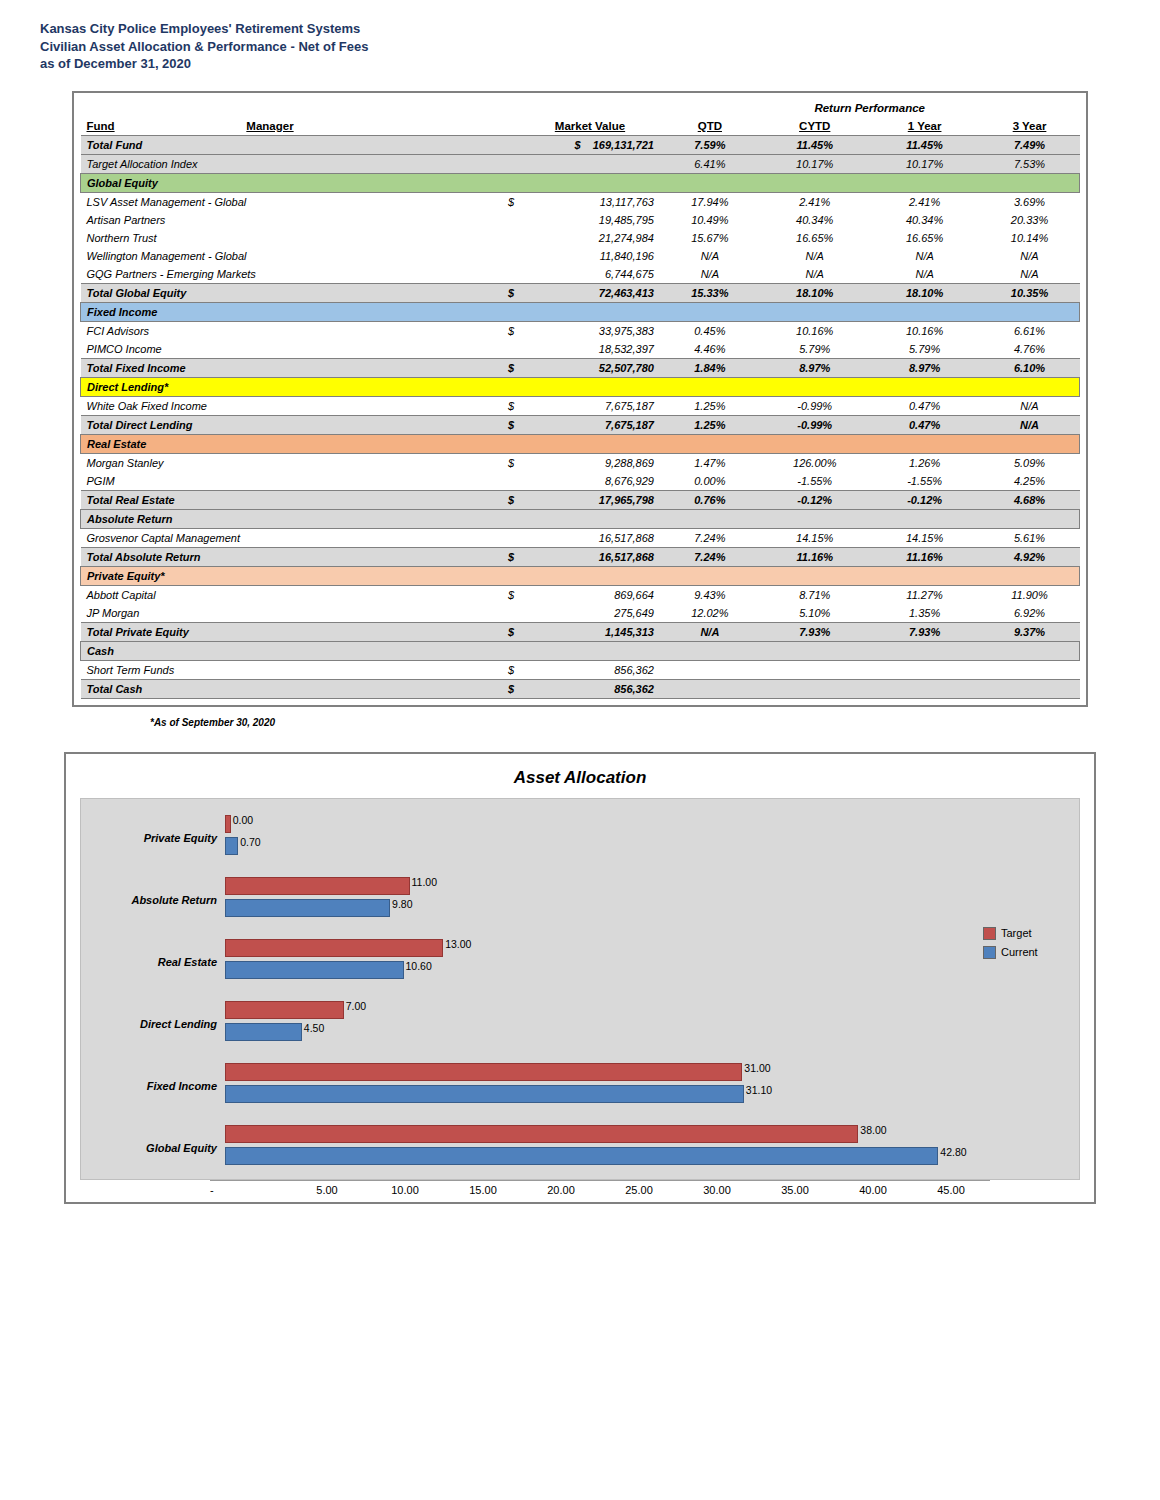Kansas City Police Employees' Retirement Systems
Civilian Asset Allocation & Performance - Net of Fees
as of December 31, 2020
| | Return Performance |
| Fund | Manager | | Market Value | QTD | CYTD | 1 Year | 3 Year |
| Total Fund | $ 169,131,721 | 7.59% | 11.45% | 11.45% | 7.49% |
| Target Allocation Index | | 6.41% | 10.17% | 10.17% | 7.53% |
| Global Equity |
| LSV Asset Management - Global | $ | 13,117,763 | 17.94% | 2.41% | 2.41% | 3.69% |
| Artisan Partners | | 19,485,795 | 10.49% | 40.34% | 40.34% | 20.33% |
| Northern Trust | | 21,274,984 | 15.67% | 16.65% | 16.65% | 10.14% |
| Wellington Management - Global | | 11,840,196 | N/A | N/A | N/A | N/A |
| GQG Partners - Emerging Markets | | 6,744,675 | N/A | N/A | N/A | N/A |
| Total Global Equity | $ | 72,463,413 | 15.33% | 18.10% | 18.10% | 10.35% |
| Fixed Income |
| FCI Advisors | $ | 33,975,383 | 0.45% | 10.16% | 10.16% | 6.61% |
| PIMCO Income | | 18,532,397 | 4.46% | 5.79% | 5.79% | 4.76% |
| Total Fixed Income | $ | 52,507,780 | 1.84% | 8.97% | 8.97% | 6.10% |
| Direct Lending* |
| White Oak Fixed Income | $ | 7,675,187 | 1.25% | -0.99% | 0.47% | N/A |
| Total Direct Lending | $ | 7,675,187 | 1.25% | -0.99% | 0.47% | N/A |
| Real Estate |
| Morgan Stanley | $ | 9,288,869 | 1.47% | 126.00% | 1.26% | 5.09% |
| PGIM | | 8,676,929 | 0.00% | -1.55% | -1.55% | 4.25% |
| Total Real Estate | $ | 17,965,798 | 0.76% | -0.12% | -0.12% | 4.68% |
| Absolute Return |
| Grosvenor Captal Management | | 16,517,868 | 7.24% | 14.15% | 14.15% | 5.61% |
| Total Absolute Return | $ | 16,517,868 | 7.24% | 11.16% | 11.16% | 4.92% |
| Private Equity* |
| Abbott Capital | $ | 869,664 | 9.43% | 8.71% | 11.27% | 11.90% |
| JP Morgan | | 275,649 | 12.02% | 5.10% | 1.35% | 6.92% |
| Total Private Equity | $ | 1,145,313 | N/A | 7.93% | 7.93% | 9.37% |
| Cash |
| Short Term Funds | $ | 856,362 | | | | |
| Total Cash | $ | 856,362 | | | | |
*As of September 30, 2020
Asset Allocation
Private Equity
Absolute Return
Real Estate
Direct Lending
Fixed Income
Global Equity
0.00
0.70
11.00
9.80
13.00
10.60
7.00
4.50
31.00
31.10
38.00
42.80
Target
Current
- 5.00 10.00 15.00 20.00 25.00 30.00 35.00 40.00 45.00